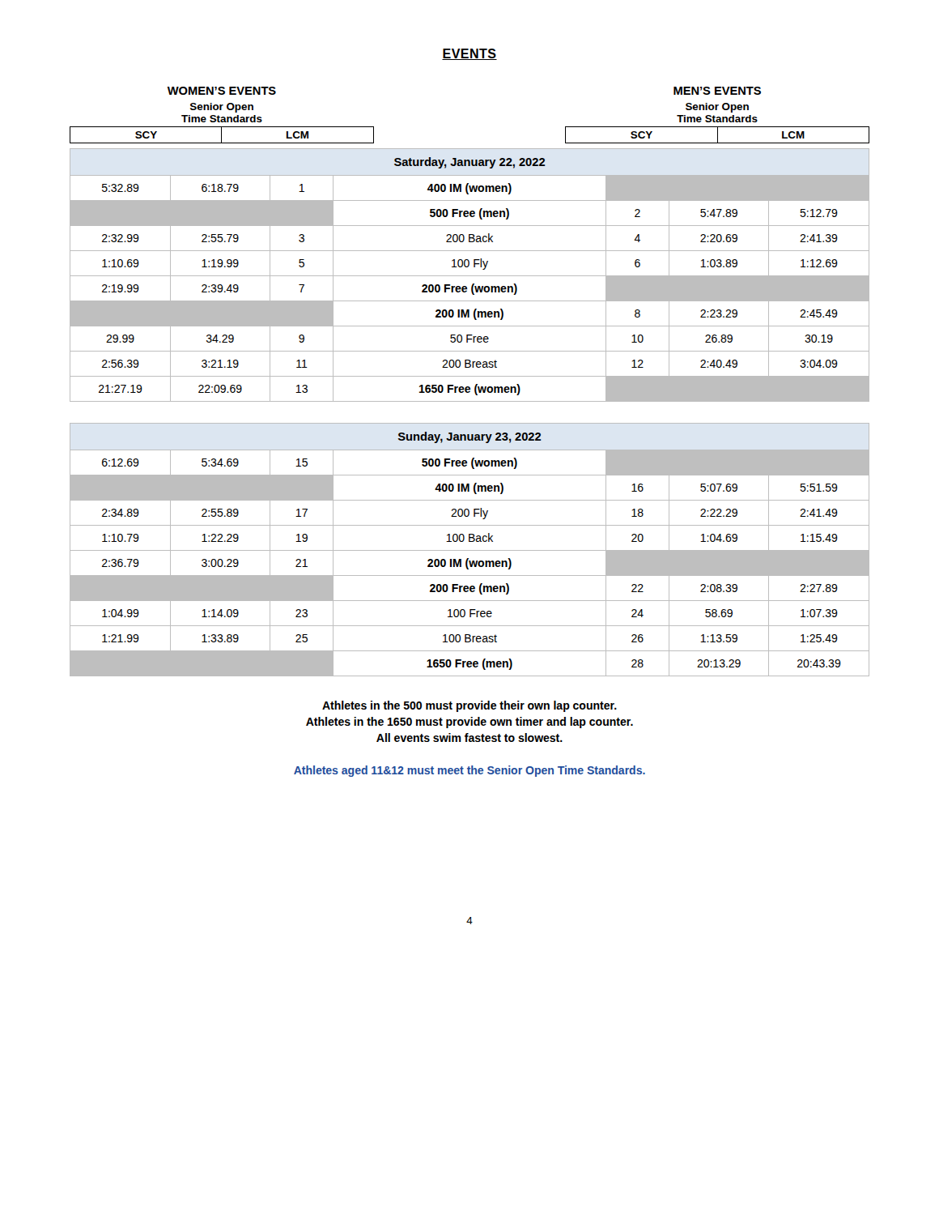EVENTS
| WOMEN’S EVENTS / Senior Open Time Standards / / SCY / LCM / | | MEN’S EVENTS / Senior Open Time Standards / / SCY / LCM / |
| Saturday, January 22, 2022 |
| 5:32.89 | 6:18.79 | 1 | 400 IM (women) | | | |
| | | | 500 Free (men) | 2 | 5:47.89 | 5:12.79 |
| 2:32.99 | 2:55.79 | 3 | 200 Back | 4 | 2:20.69 | 2:41.39 |
| 1:10.69 | 1:19.99 | 5 | 100 Fly | 6 | 1:03.89 | 1:12.69 |
| 2:19.99 | 2:39.49 | 7 | 200 Free (women) | | | |
| | | | 200 IM (men) | 8 | 2:23.29 | 2:45.49 |
| 29.99 | 34.29 | 9 | 50 Free | 10 | 26.89 | 30.19 |
| 2:56.39 | 3:21.19 | 11 | 200 Breast | 12 | 2:40.49 | 3:04.09 |
| 21:27.19 | 22:09.69 | 13 | 1650 Free (women) | | | |
| Sunday, January 23, 2022 |
| 6:12.69 | 5:34.69 | 15 | 500 Free (women) | | | |
| | | | 400 IM (men) | 16 | 5:07.69 | 5:51.59 |
| 2:34.89 | 2:55.89 | 17 | 200 Fly | 18 | 2:22.29 | 2:41.49 |
| 1:10.79 | 1:22.29 | 19 | 100 Back | 20 | 1:04.69 | 1:15.49 |
| 2:36.79 | 3:00.29 | 21 | 200 IM (women) | | | |
| | | | 200 Free (men) | 22 | 2:08.39 | 2:27.89 |
| 1:04.99 | 1:14.09 | 23 | 100 Free | 24 | 58.69 | 1:07.39 |
| 1:21.99 | 1:33.89 | 25 | 100 Breast | 26 | 1:13.59 | 1:25.49 |
| | | | 1650 Free (men) | 28 | 20:13.29 | 20:43.39 |
Athletes in the 500 must provide their own lap counter.
Athletes in the 1650 must provide own timer and lap counter.
All events swim fastest to slowest.
Athletes aged 11&12 must meet the Senior Open Time Standards.
4